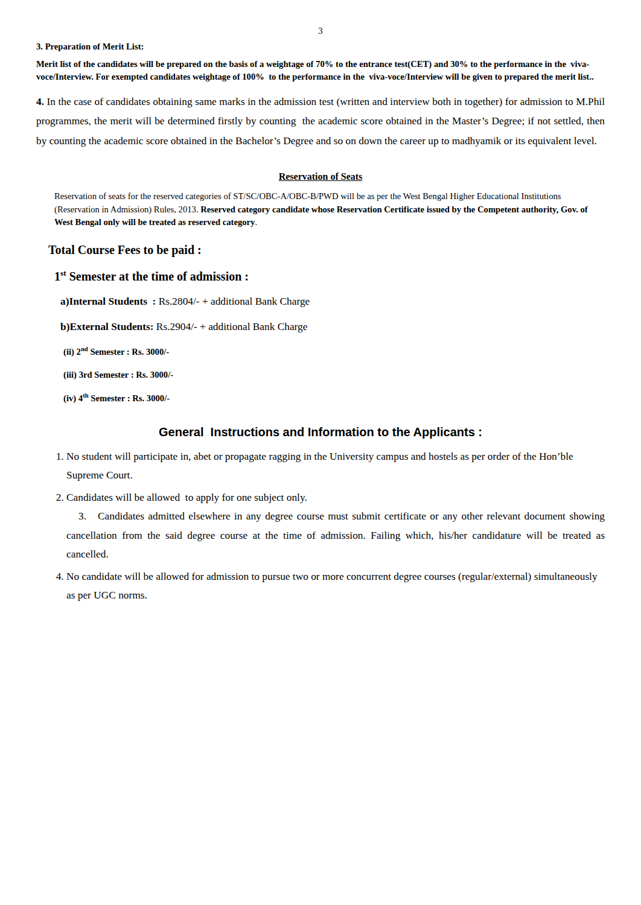3
3. Preparation of Merit List:
Merit list of the candidates will be prepared on the basis of a weightage of 70% to the entrance test(CET) and 30% to the performance in the viva-voce/Interview. For exempted candidates weightage of 100% to the performance in the viva-voce/Interview will be given to prepared the merit list..
4. In the case of candidates obtaining same marks in the admission test (written and interview both in together) for admission to M.Phil programmes, the merit will be determined firstly by counting the academic score obtained in the Master’s Degree; if not settled, then by counting the academic score obtained in the Bachelor’s Degree and so on down the career up to madhyamik or its equivalent level.
Reservation of Seats
Reservation of seats for the reserved categories of ST/SC/OBC-A/OBC-B/PWD will be as per the West Bengal Higher Educational Institutions (Reservation in Admission) Rules, 2013. Reserved category candidate whose Reservation Certificate issued by the Competent authority, Gov. of West Bengal only will be treated as reserved category.
Total Course Fees to be paid :
1st Semester at the time of admission :
a)Internal Students : Rs.2804/- + additional Bank Charge
b)External Students: Rs.2904/- + additional Bank Charge
(ii) 2nd Semester : Rs. 3000/-
(iii) 3rd Semester : Rs. 3000/-
(iv) 4th Semester : Rs. 3000/-
General Instructions and Information to the Applicants :
No student will participate in, abet or propagate ragging in the University campus and hostels as per order of the Hon’ble Supreme Court.
Candidates will be allowed to apply for one subject only. 3. Candidates admitted elsewhere in any degree course must submit certificate or any other relevant document showing cancellation from the said degree course at the time of admission. Failing which, his/her candidature will be treated as cancelled.
No candidate will be allowed for admission to pursue two or more concurrent degree courses (regular/external) simultaneously as per UGC norms.